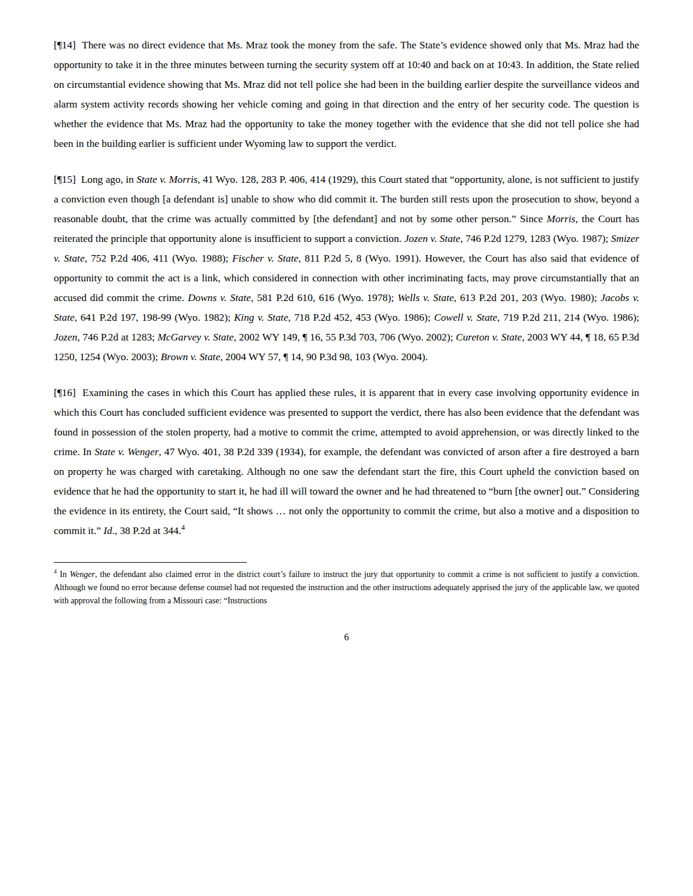[¶14] There was no direct evidence that Ms. Mraz took the money from the safe. The State’s evidence showed only that Ms. Mraz had the opportunity to take it in the three minutes between turning the security system off at 10:40 and back on at 10:43. In addition, the State relied on circumstantial evidence showing that Ms. Mraz did not tell police she had been in the building earlier despite the surveillance videos and alarm system activity records showing her vehicle coming and going in that direction and the entry of her security code. The question is whether the evidence that Ms. Mraz had the opportunity to take the money together with the evidence that she did not tell police she had been in the building earlier is sufficient under Wyoming law to support the verdict.
[¶15] Long ago, in State v. Morris, 41 Wyo. 128, 283 P. 406, 414 (1929), this Court stated that “opportunity, alone, is not sufficient to justify a conviction even though [a defendant is] unable to show who did commit it. The burden still rests upon the prosecution to show, beyond a reasonable doubt, that the crime was actually committed by [the defendant] and not by some other person.” Since Morris, the Court has reiterated the principle that opportunity alone is insufficient to support a conviction. Jozen v. State, 746 P.2d 1279, 1283 (Wyo. 1987); Smizer v. State, 752 P.2d 406, 411 (Wyo. 1988); Fischer v. State, 811 P.2d 5, 8 (Wyo. 1991). However, the Court has also said that evidence of opportunity to commit the act is a link, which considered in connection with other incriminating facts, may prove circumstantially that an accused did commit the crime. Downs v. State, 581 P.2d 610, 616 (Wyo. 1978); Wells v. State, 613 P.2d 201, 203 (Wyo. 1980); Jacobs v. State, 641 P.2d 197, 198-99 (Wyo. 1982); King v. State, 718 P.2d 452, 453 (Wyo. 1986); Cowell v. State, 719 P.2d 211, 214 (Wyo. 1986); Jozen, 746 P.2d at 1283; McGarvey v. State, 2002 WY 149, ¶ 16, 55 P.3d 703, 706 (Wyo. 2002); Cureton v. State, 2003 WY 44, ¶ 18, 65 P.3d 1250, 1254 (Wyo. 2003); Brown v. State, 2004 WY 57, ¶ 14, 90 P.3d 98, 103 (Wyo. 2004).
[¶16] Examining the cases in which this Court has applied these rules, it is apparent that in every case involving opportunity evidence in which this Court has concluded sufficient evidence was presented to support the verdict, there has also been evidence that the defendant was found in possession of the stolen property, had a motive to commit the crime, attempted to avoid apprehension, or was directly linked to the crime. In State v. Wenger, 47 Wyo. 401, 38 P.2d 339 (1934), for example, the defendant was convicted of arson after a fire destroyed a barn on property he was charged with caretaking. Although no one saw the defendant start the fire, this Court upheld the conviction based on evidence that he had the opportunity to start it, he had ill will toward the owner and he had threatened to “burn [the owner] out.” Considering the evidence in its entirety, the Court said, “It shows … not only the opportunity to commit the crime, but also a motive and a disposition to commit it.” Id., 38 P.2d at 344.4
4 In Wenger, the defendant also claimed error in the district court’s failure to instruct the jury that opportunity to commit a crime is not sufficient to justify a conviction. Although we found no error because defense counsel had not requested the instruction and the other instructions adequately apprised the jury of the applicable law, we quoted with approval the following from a Missouri case: “Instructions
6